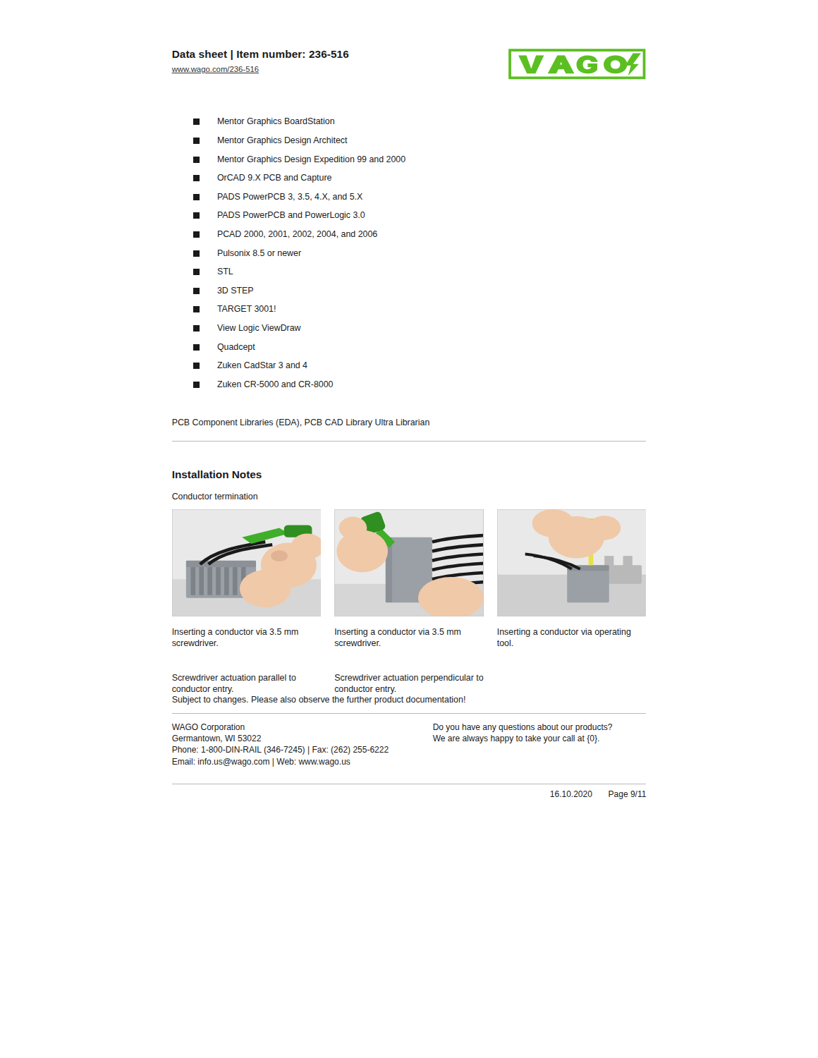Data sheet | Item number: 236-516
www.wago.com/236-516
Mentor Graphics BoardStation
Mentor Graphics Design Architect
Mentor Graphics Design Expedition 99 and 2000
OrCAD 9.X PCB and Capture
PADS PowerPCB 3, 3.5, 4.X, and 5.X
PADS PowerPCB and PowerLogic 3.0
PCAD 2000, 2001, 2002, 2004, and 2006
Pulsonix 8.5 or newer
STL
3D STEP
TARGET 3001!
View Logic ViewDraw
Quadcept
Zuken CadStar 3 and 4
Zuken CR-5000 and CR-8000
PCB Component Libraries (EDA), PCB CAD Library Ultra Librarian
Installation Notes
Conductor termination
Inserting a conductor via 3.5 mm screwdriver.
Inserting a conductor via 3.5 mm screwdriver.
Inserting a conductor via operating tool.
Screwdriver actuation parallel to conductor entry.
Screwdriver actuation perpendicular to conductor entry.
Subject to changes. Please also observe the further product documentation!
WAGO Corporation
Germantown, WI 53022
Phone: 1-800-DIN-RAIL (346-7245) | Fax: (262) 255-6222
Email: info.us@wago.com | Web: www.wago.us
Do you have any questions about our products?
We are always happy to take your call at {0}.
16.10.2020 Page 9/11